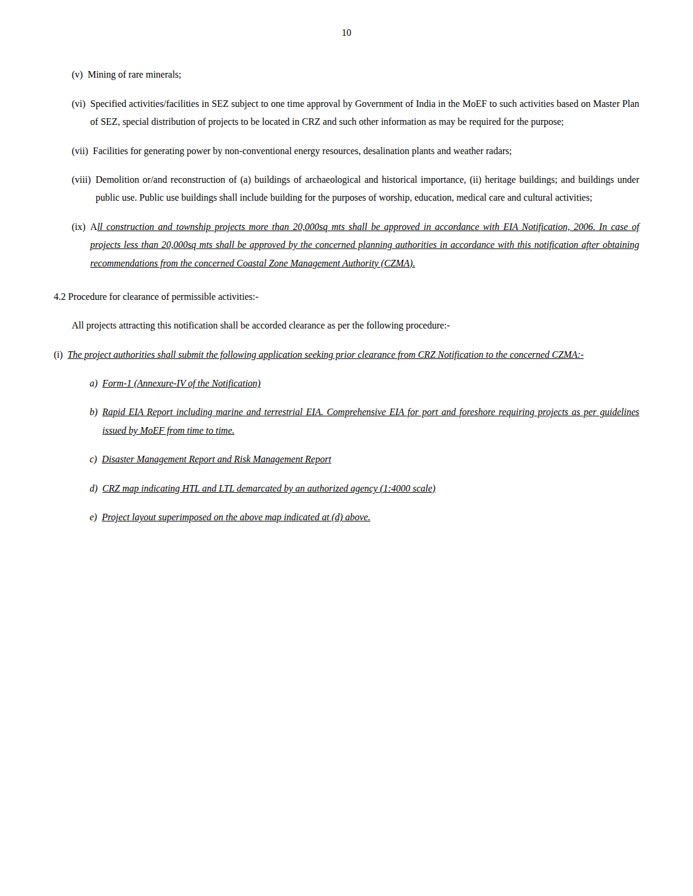10
(v)
Mining of rare minerals;
(vi)
Specified activities/facilities in SEZ subject to one time approval by Government of India in the MoEF to such activities based on Master Plan of SEZ, special distribution of projects to be located in CRZ and such other information as may be required for the purpose;
(vii)
Facilities for generating power by non-conventional energy resources, desalination plants and weather radars;
(viii)
Demolition or/and reconstruction of (a) buildings of archaeological and historical importance, (ii) heritage buildings; and buildings under public use. Public use buildings shall include building for the purposes of worship, education, medical care and cultural activities;
(ix)
All construction and township projects more than 20,000sq mts shall be approved in accordance with EIA Notification, 2006. In case of projects less than 20,000sq mts shall be approved by the concerned planning authorities in accordance with this notification after obtaining recommendations from the concerned Coastal Zone Management Authority (CZMA).
4.2 Procedure for clearance of permissible activities:-
All projects attracting this notification shall be accorded clearance as per the following procedure:-
(i)
The project authorities shall submit the following application seeking prior clearance from CRZ Notification to the concerned CZMA:-
a)
Form-1 (Annexure-IV of the Notification)
b)
Rapid EIA Report including marine and terrestrial EIA. Comprehensive EIA for port and foreshore requiring projects as per guidelines issued by MoEF from time to time.
c)
Disaster Management Report and Risk Management Report
d)
CRZ map indicating HTL and LTL demarcated by an authorized agency (1:4000 scale)
e)
Project layout superimposed on the above map indicated at (d) above.